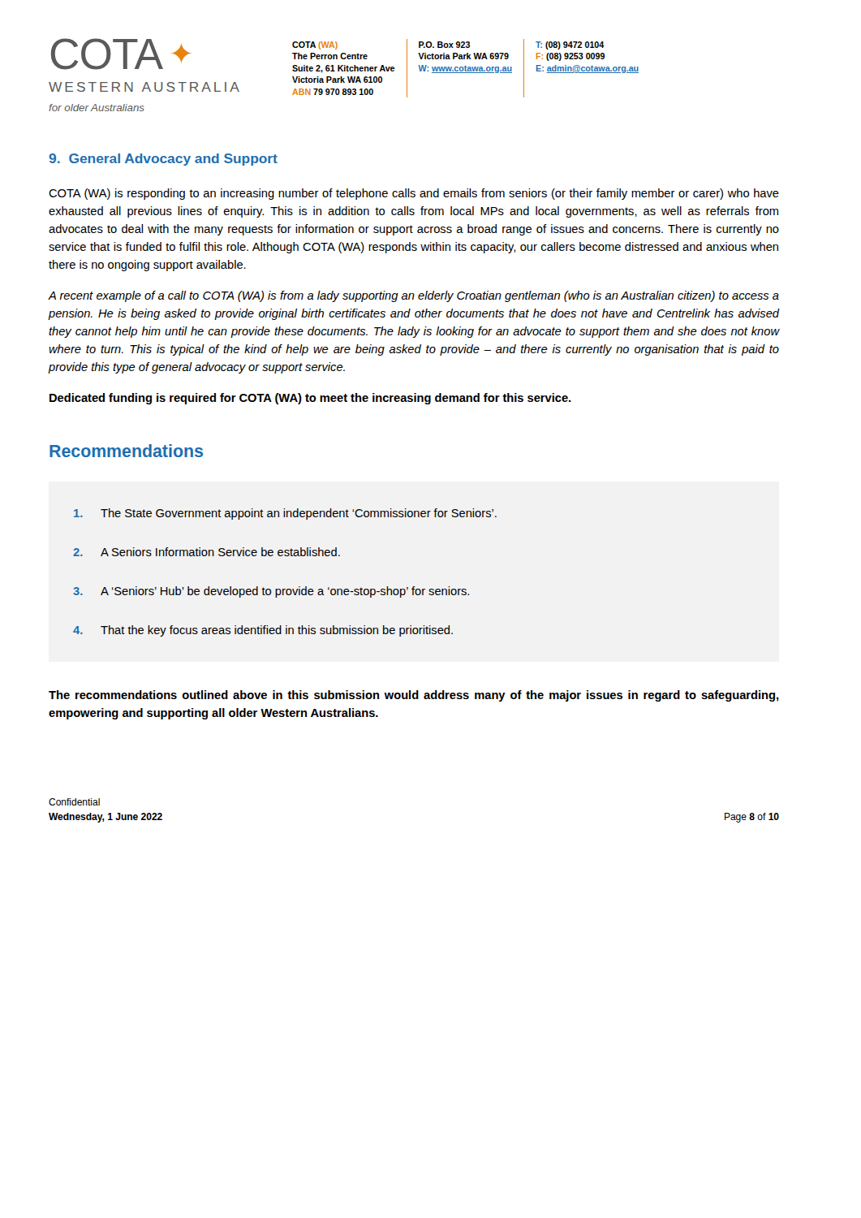COTA ✦
WESTERN AUSTRALIA
for older Australians
COTA (WA)
The Perron Centre
Suite 2, 61 Kitchener Ave
Victoria Park WA 6100
ABN 79 970 893 100
P.O. Box 923
Victoria Park WA 6979
W: www.cotawa.org.au
T: (08) 9472 0104
F: (08) 9253 0099
E: admin@cotawa.org.au
9. General Advocacy and Support
COTA (WA) is responding to an increasing number of telephone calls and emails from seniors (or their family member or carer) who have exhausted all previous lines of enquiry. This is in addition to calls from local MPs and local governments, as well as referrals from advocates to deal with the many requests for information or support across a broad range of issues and concerns. There is currently no service that is funded to fulfil this role. Although COTA (WA) responds within its capacity, our callers become distressed and anxious when there is no ongoing support available.
A recent example of a call to COTA (WA) is from a lady supporting an elderly Croatian gentleman (who is an Australian citizen) to access a pension. He is being asked to provide original birth certificates and other documents that he does not have and Centrelink has advised they cannot help him until he can provide these documents. The lady is looking for an advocate to support them and she does not know where to turn. This is typical of the kind of help we are being asked to provide – and there is currently no organisation that is paid to provide this type of general advocacy or support service.
Dedicated funding is required for COTA (WA) to meet the increasing demand for this service.
Recommendations
The State Government appoint an independent ‘Commissioner for Seniors’.
A Seniors Information Service be established.
A ‘Seniors’ Hub’ be developed to provide a ‘one-stop-shop’ for seniors.
That the key focus areas identified in this submission be prioritised.
The recommendations outlined above in this submission would address many of the major issues in regard to safeguarding, empowering and supporting all older Western Australians.
Confidential
Wednesday, 1 June 2022
Page 8 of 10